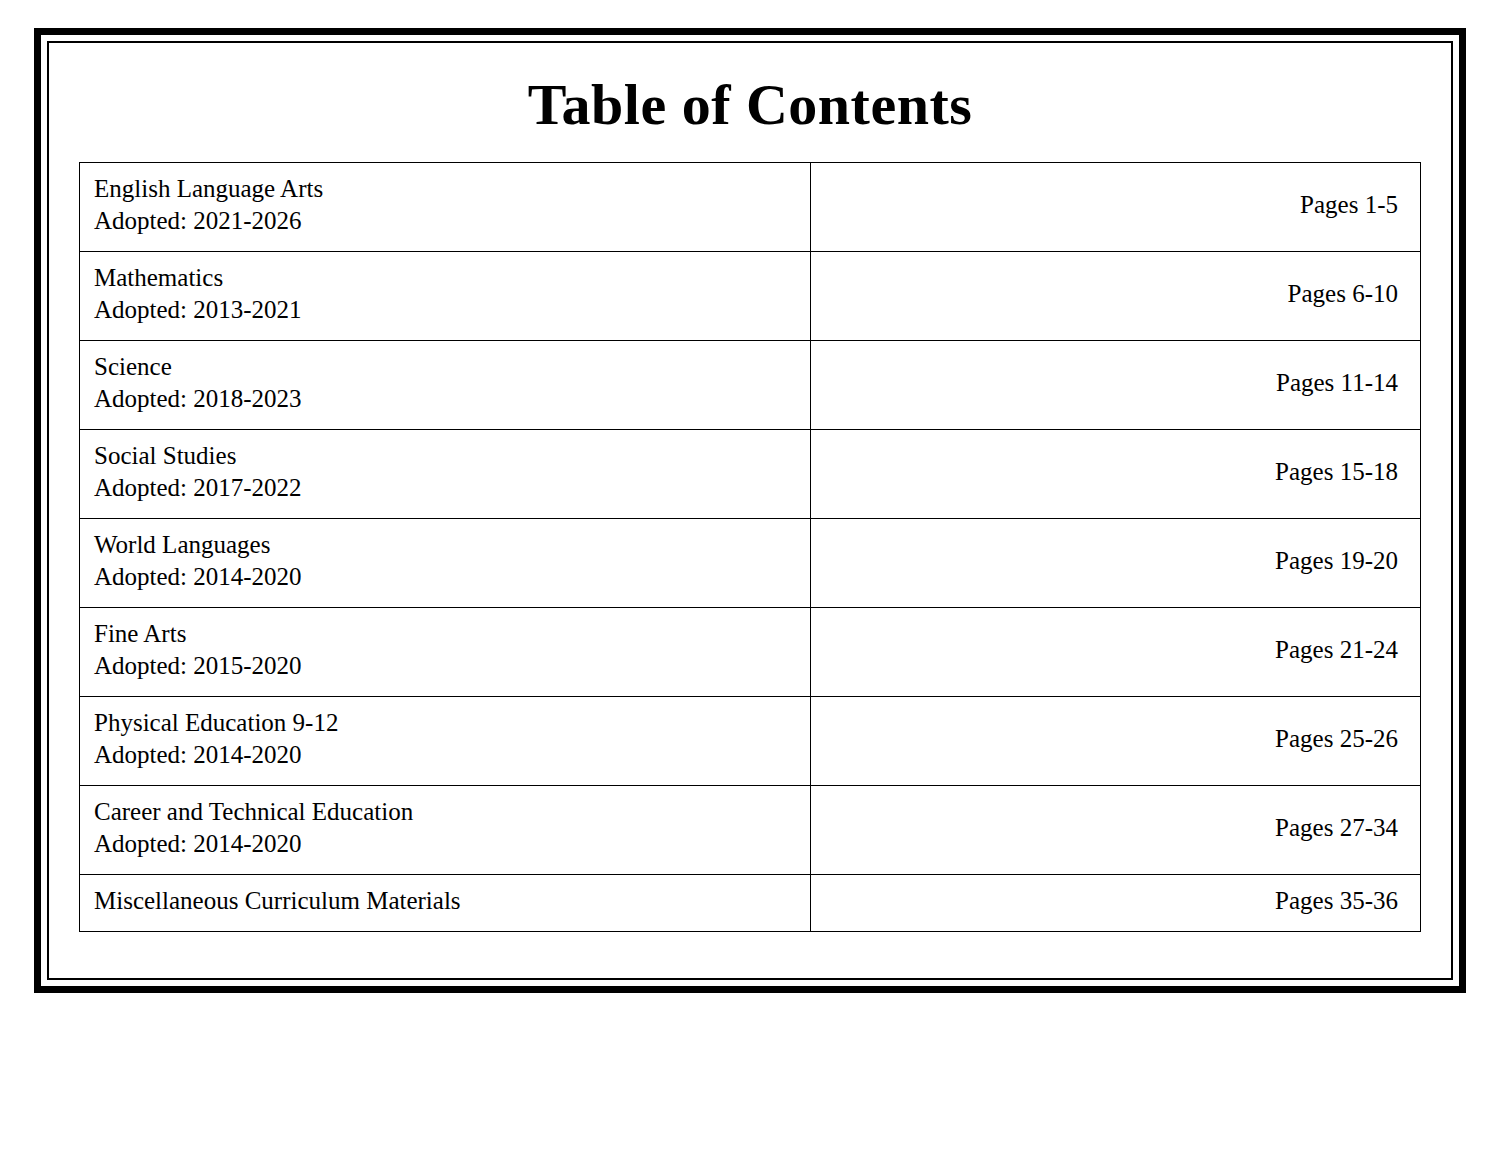Table of Contents
| English Language Arts Adopted: 2021-2026 | Pages 1-5 |
| Mathematics Adopted: 2013-2021 | Pages 6-10 |
| Science Adopted: 2018-2023 | Pages 11-14 |
| Social Studies Adopted: 2017-2022 | Pages 15-18 |
| World Languages Adopted: 2014-2020 | Pages 19-20 |
| Fine Arts Adopted: 2015-2020 | Pages 21-24 |
| Physical Education 9-12 Adopted: 2014-2020 | Pages 25-26 |
| Career and Technical Education Adopted: 2014-2020 | Pages 27-34 |
| Miscellaneous Curriculum Materials | Pages 35-36 |